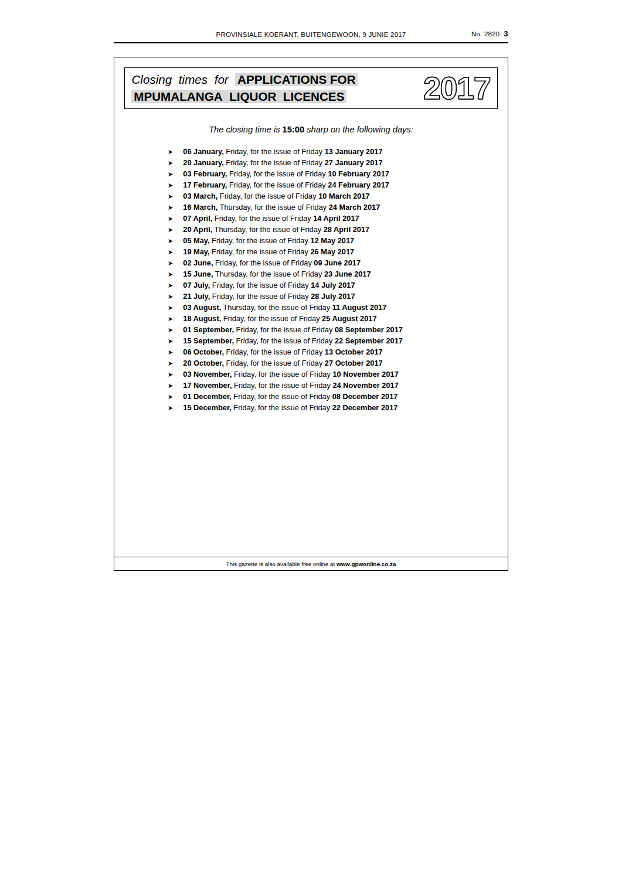PROVINSIALE KOERANT, BUITENGEWOON, 9 JUNIE 2017
No. 2820 3
Closing times for APPLICATIONS FOR
MPUMALANGA LIQUOR LICENCES
2017
The closing time is 15:00 sharp on the following days:
06 January, Friday, for the issue of Friday 13 January 2017
20 January, Friday, for the issue of Friday 27 January 2017
03 February, Friday, for the issue of Friday 10 February 2017
17 February, Friday, for the issue of Friday 24 February 2017
03 March, Friday, for the issue of Friday 10 March 2017
16 March, Thursday, for the issue of Friday 24 March 2017
07 April, Friday, for the issue of Friday 14 April 2017
20 April, Thursday, for the issue of Friday 28 April 2017
05 May, Friday, for the issue of Friday 12 May 2017
19 May, Friday, for the issue of Friday 26 May 2017
02 June, Friday, for the issue of Friday 09 June 2017
15 June, Thursday, for the issue of Friday 23 June 2017
07 July, Friday, for the issue of Friday 14 July 2017
21 July, Friday, for the issue of Friday 28 July 2017
03 August, Thursday, for the issue of Friday 11 August 2017
18 August, Friday, for the issue of Friday 25 August 2017
01 September, Friday, for the issue of Friday 08 September 2017
15 September, Friday, for the issue of Friday 22 September 2017
06 October, Friday, for the issue of Friday 13 October 2017
20 October, Friday, for the issue of Friday 27 October 2017
03 November, Friday, for the issue of Friday 10 November 2017
17 November, Friday, for the issue of Friday 24 November 2017
01 December, Friday, for the issue of Friday 08 December 2017
15 December, Friday, for the issue of Friday 22 December 2017
This gazette is also available free online at www.gpwonline.co.za